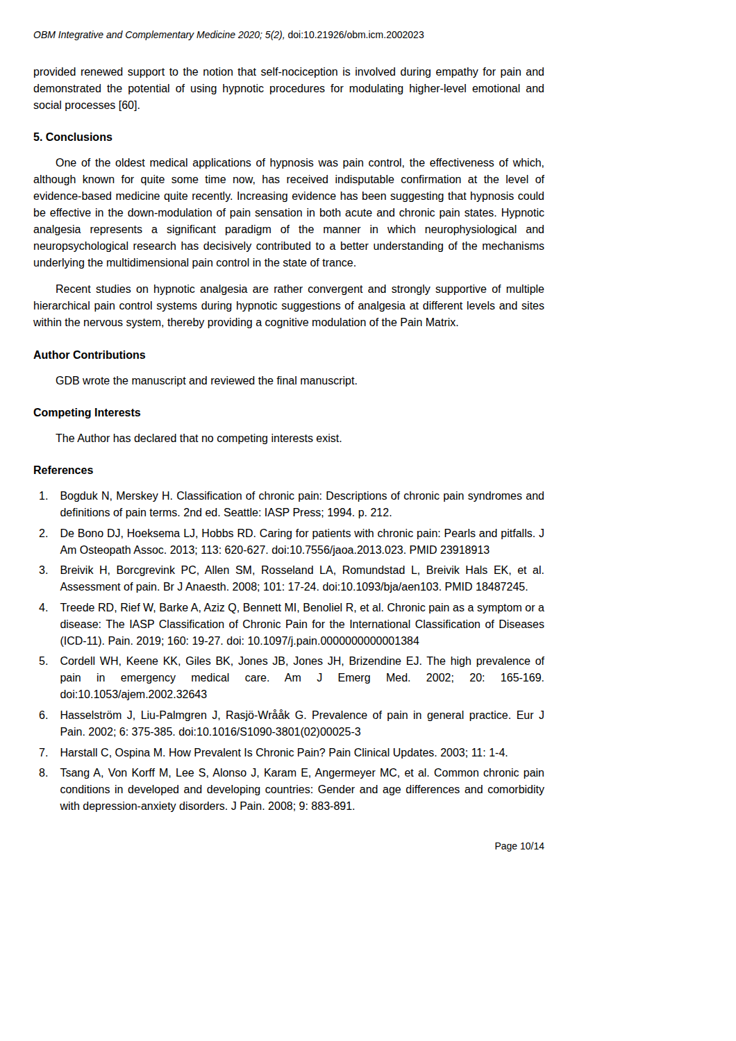OBM Integrative and Complementary Medicine 2020; 5(2), doi:10.21926/obm.icm.2002023
provided renewed support to the notion that self-nociception is involved during empathy for pain and demonstrated the potential of using hypnotic procedures for modulating higher-level emotional and social processes [60].
5. Conclusions
One of the oldest medical applications of hypnosis was pain control, the effectiveness of which, although known for quite some time now, has received indisputable confirmation at the level of evidence-based medicine quite recently. Increasing evidence has been suggesting that hypnosis could be effective in the down-modulation of pain sensation in both acute and chronic pain states. Hypnotic analgesia represents a significant paradigm of the manner in which neurophysiological and neuropsychological research has decisively contributed to a better understanding of the mechanisms underlying the multidimensional pain control in the state of trance.
Recent studies on hypnotic analgesia are rather convergent and strongly supportive of multiple hierarchical pain control systems during hypnotic suggestions of analgesia at different levels and sites within the nervous system, thereby providing a cognitive modulation of the Pain Matrix.
Author Contributions
GDB wrote the manuscript and reviewed the final manuscript.
Competing Interests
The Author has declared that no competing interests exist.
References
Bogduk N, Merskey H. Classification of chronic pain: Descriptions of chronic pain syndromes and definitions of pain terms. 2nd ed. Seattle: IASP Press; 1994. p. 212.
De Bono DJ, Hoeksema LJ, Hobbs RD. Caring for patients with chronic pain: Pearls and pitfalls. J Am Osteopath Assoc. 2013; 113: 620-627. doi:10.7556/jaoa.2013.023. PMID 23918913
Breivik H, Borcgrevink PC, Allen SM, Rosseland LA, Romundstad L, Breivik Hals EK, et al. Assessment of pain. Br J Anaesth. 2008; 101: 17-24. doi:10.1093/bja/aen103. PMID 18487245.
Treede RD, Rief W, Barke A, Aziz Q, Bennett MI, Benoliel R, et al. Chronic pain as a symptom or a disease: The IASP Classification of Chronic Pain for the International Classification of Diseases (ICD-11). Pain. 2019; 160: 19-27. doi: 10.1097/j.pain.0000000000001384
Cordell WH, Keene KK, Giles BK, Jones JB, Jones JH, Brizendine EJ. The high prevalence of pain in emergency medical care. Am J Emerg Med. 2002; 20: 165-169. doi:10.1053/ajem.2002.32643
Hasselström J, Liu-Palmgren J, Rasjö-Wrååk G. Prevalence of pain in general practice. Eur J Pain. 2002; 6: 375-385. doi:10.1016/S1090-3801(02)00025-3
Harstall C, Ospina M. How Prevalent Is Chronic Pain? Pain Clinical Updates. 2003; 11: 1-4.
Tsang A, Von Korff M, Lee S, Alonso J, Karam E, Angermeyer MC, et al. Common chronic pain conditions in developed and developing countries: Gender and age differences and comorbidity with depression-anxiety disorders. J Pain. 2008; 9: 883-891.
Page 10/14